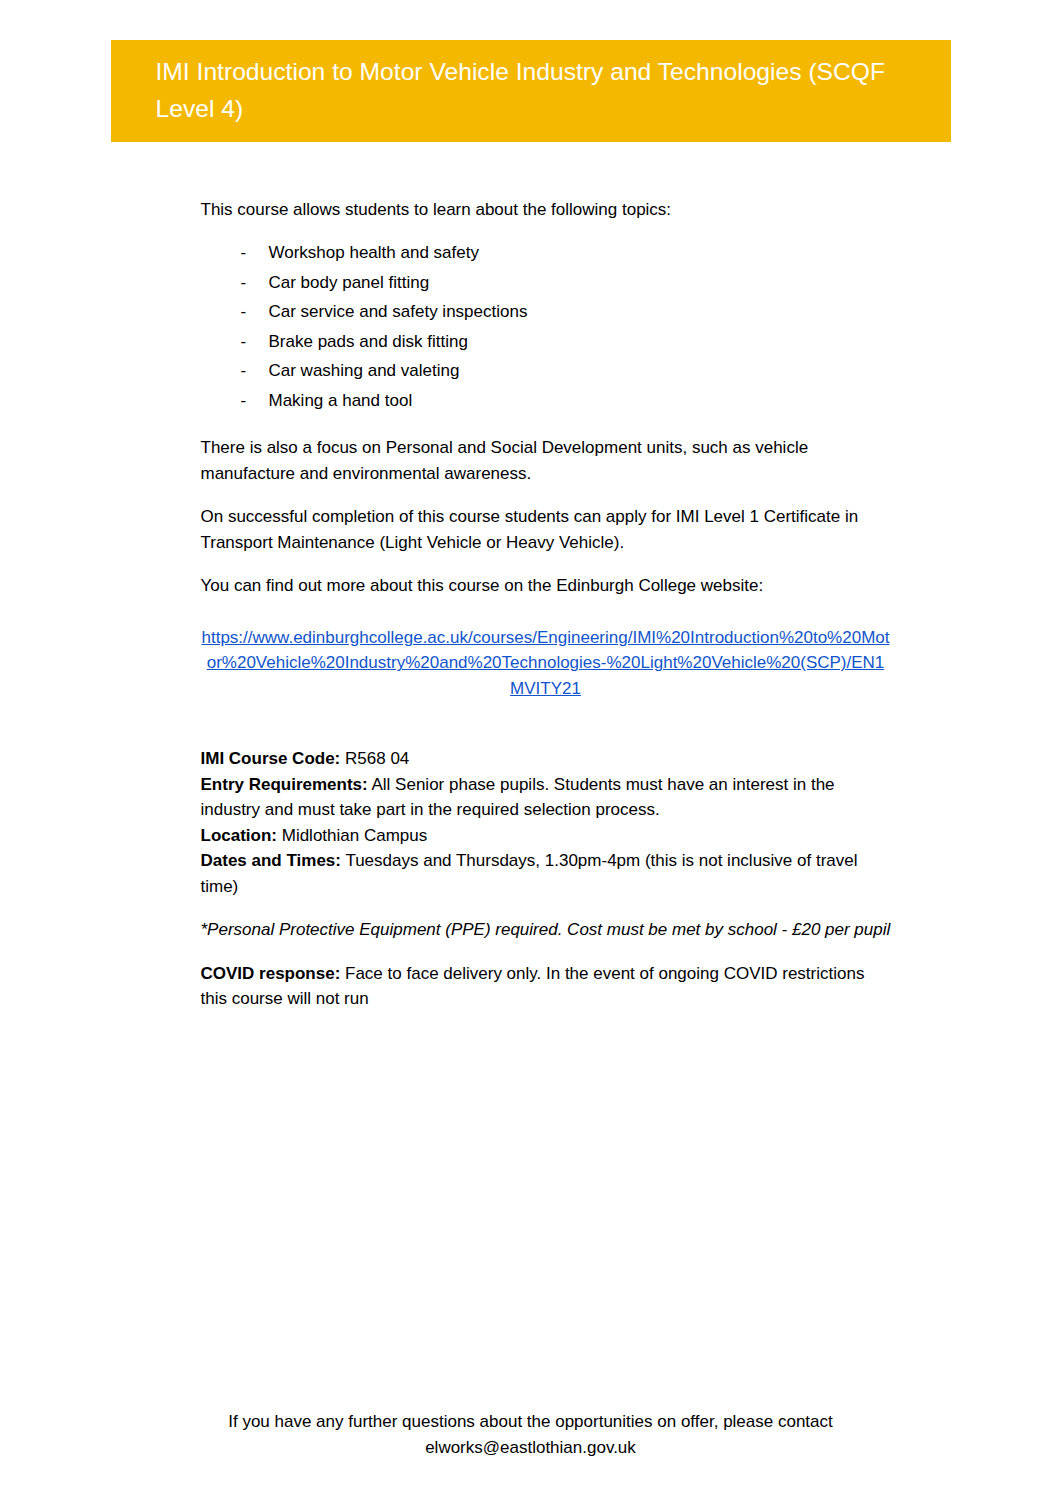IMI Introduction to Motor Vehicle Industry and Technologies (SCQF Level 4)
This course allows students to learn about the following topics:
Workshop health and safety
Car body panel fitting
Car service and safety inspections
Brake pads and disk fitting
Car washing and valeting
Making a hand tool
There is also a focus on Personal and Social Development units, such as vehicle manufacture and environmental awareness.
On successful completion of this course students can apply for IMI Level 1 Certificate in Transport Maintenance (Light Vehicle or Heavy Vehicle).
You can find out more about this course on the Edinburgh College website:
https://www.edinburghcollege.ac.uk/courses/Engineering/IMI%20Introduction%20to%20Motor%20Vehicle%20Industry%20and%20Technologies-%20Light%20Vehicle%20(SCP)/EN1MVITY21
IMI Course Code: R568 04
Entry Requirements: All Senior phase pupils. Students must have an interest in the industry and must take part in the required selection process.
Location: Midlothian Campus
Dates and Times: Tuesdays and Thursdays, 1.30pm-4pm (this is not inclusive of travel time)
*Personal Protective Equipment (PPE) required. Cost must be met by school - £20 per pupil
COVID response: Face to face delivery only. In the event of ongoing COVID restrictions this course will not run
If you have any further questions about the opportunities on offer, please contact
elworks@eastlothian.gov.uk